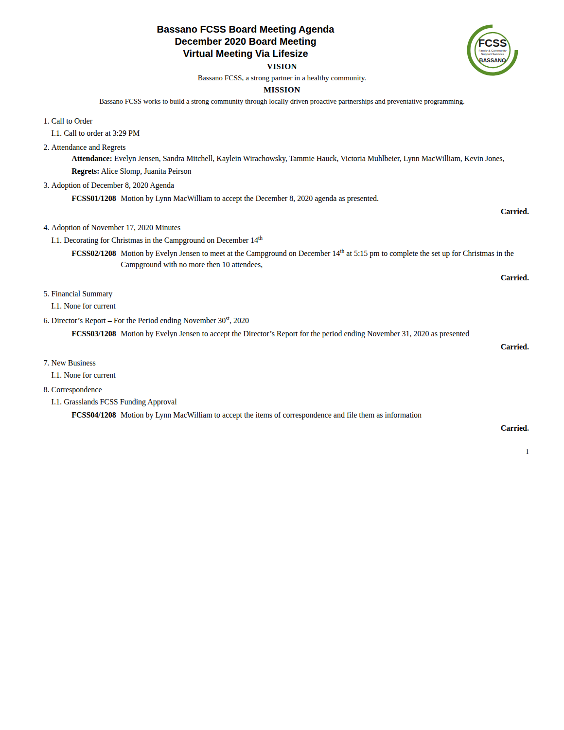FCSS Family & Community Support Services BASSANO
Bassano FCSS Board Meeting Agenda
December 2020 Board Meeting
Virtual Meeting Via Lifesize
VISION
Bassano FCSS, a strong partner in a healthy community.
MISSION
Bassano FCSS works to build a strong community through locally driven proactive partnerships and preventative programming.
Call to Order
Call to order at 3:29 PM
Attendance and Regrets
Attendance: Evelyn Jensen, Sandra Mitchell, Kaylein Wirachowsky, Tammie Hauck, Victoria Muhlbeier, Lynn MacWilliam, Kevin Jones,
Regrets: Alice Slomp, Juanita Peirson
Adoption of December 8, 2020 Agenda
FCSS01/1208
Motion by Lynn MacWilliam to accept the December 8, 2020 agenda as presented.
Carried.
Adoption of November 17, 2020 Minutes
Decorating for Christmas in the Campground on December 14th
FCSS02/1208
Motion by Evelyn Jensen to meet at the Campground on December 14th at 5:15 pm to complete the set up for Christmas in the Campground with no more then 10 attendees,
Carried.
Financial Summary
None for current
Director’s Report – For the Period ending November 30st, 2020
FCSS03/1208
Motion by Evelyn Jensen to accept the Director’s Report for the period ending November 31, 2020 as presented
Carried.
New Business
None for current
Correspondence
Grasslands FCSS Funding Approval
FCSS04/1208
Motion by Lynn MacWilliam to accept the items of correspondence and file them as information
Carried.
1